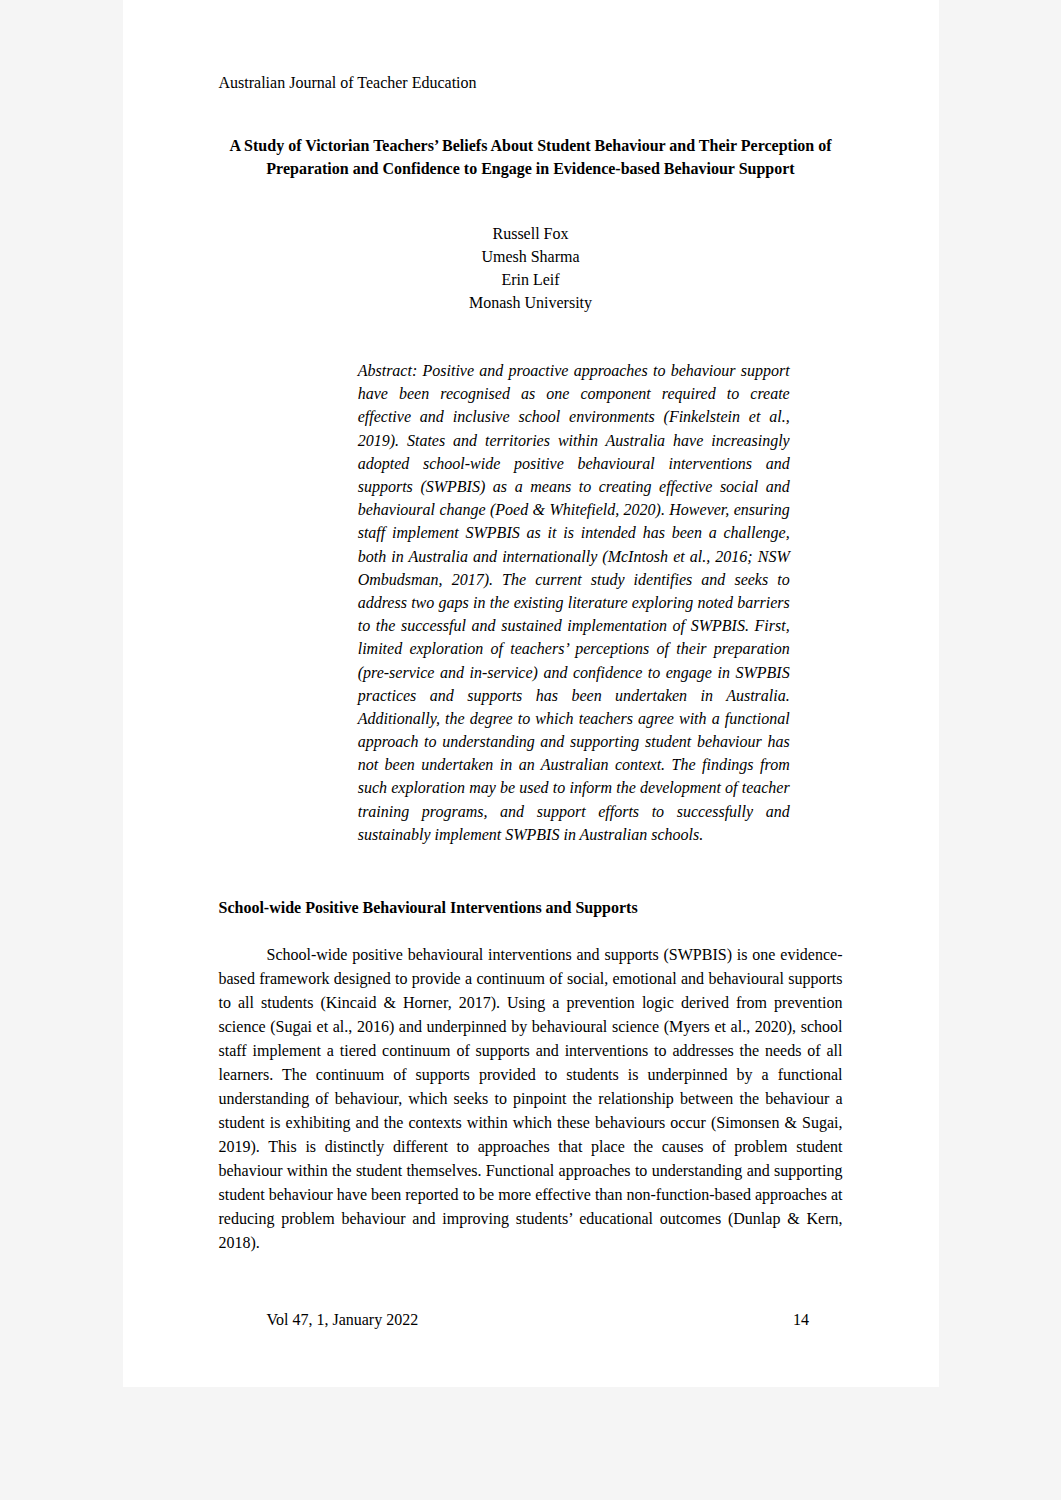Australian Journal of Teacher Education
A Study of Victorian Teachers’ Beliefs About Student Behaviour and Their Perception of Preparation and Confidence to Engage in Evidence-based Behaviour Support
Russell Fox
Umesh Sharma
Erin Leif
Monash University
Abstract: Positive and proactive approaches to behaviour support have been recognised as one component required to create effective and inclusive school environments (Finkelstein et al., 2019). States and territories within Australia have increasingly adopted school-wide positive behavioural interventions and supports (SWPBIS) as a means to creating effective social and behavioural change (Poed & Whitefield, 2020). However, ensuring staff implement SWPBIS as it is intended has been a challenge, both in Australia and internationally (McIntosh et al., 2016; NSW Ombudsman, 2017). The current study identifies and seeks to address two gaps in the existing literature exploring noted barriers to the successful and sustained implementation of SWPBIS. First, limited exploration of teachers’ perceptions of their preparation (pre-service and in-service) and confidence to engage in SWPBIS practices and supports has been undertaken in Australia. Additionally, the degree to which teachers agree with a functional approach to understanding and supporting student behaviour has not been undertaken in an Australian context. The findings from such exploration may be used to inform the development of teacher training programs, and support efforts to successfully and sustainably implement SWPBIS in Australian schools.
School-wide Positive Behavioural Interventions and Supports
School-wide positive behavioural interventions and supports (SWPBIS) is one evidence-based framework designed to provide a continuum of social, emotional and behavioural supports to all students (Kincaid & Horner, 2017). Using a prevention logic derived from prevention science (Sugai et al., 2016) and underpinned by behavioural science (Myers et al., 2020), school staff implement a tiered continuum of supports and interventions to addresses the needs of all learners. The continuum of supports provided to students is underpinned by a functional understanding of behaviour, which seeks to pinpoint the relationship between the behaviour a student is exhibiting and the contexts within which these behaviours occur (Simonsen & Sugai, 2019). This is distinctly different to approaches that place the causes of problem student behaviour within the student themselves. Functional approaches to understanding and supporting student behaviour have been reported to be more effective than non-function-based approaches at reducing problem behaviour and improving students’ educational outcomes (Dunlap & Kern, 2018).
Vol 47, 1, January 2022 14